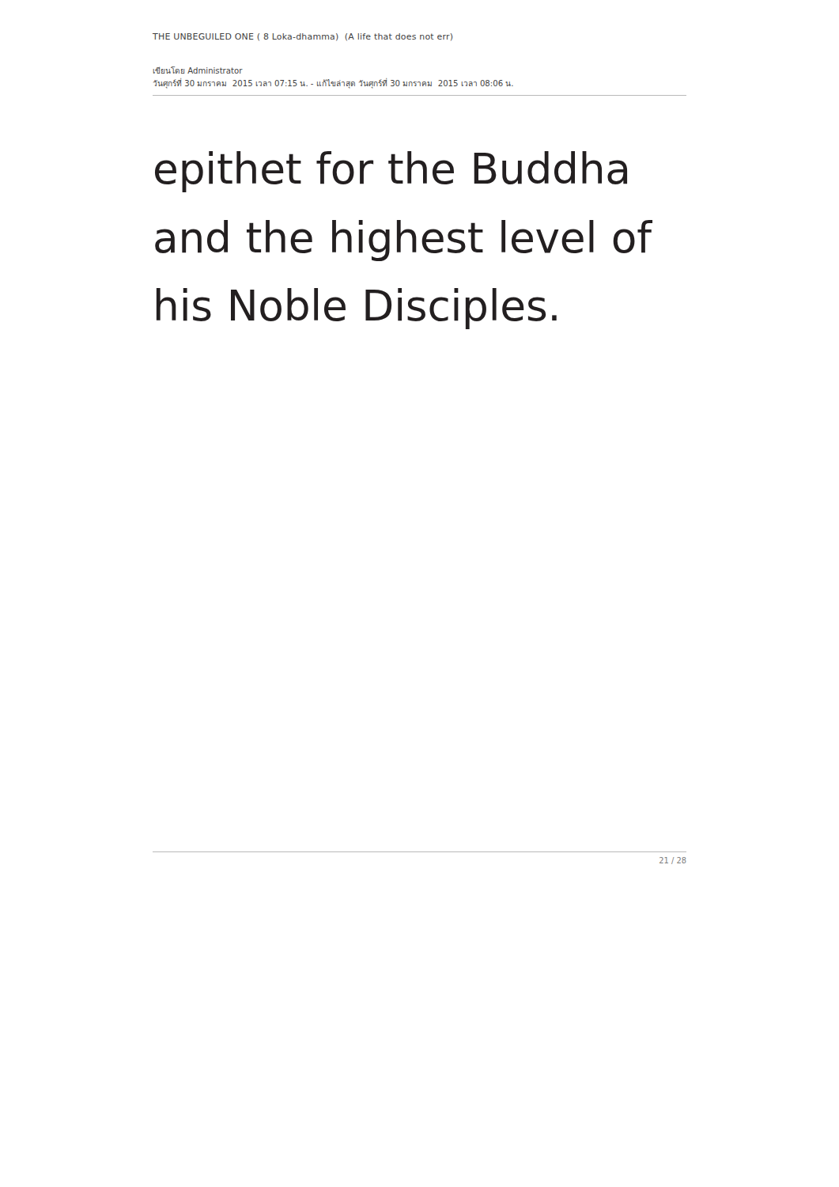THE UNBEGUILED ONE ( 8 Loka-dhamma) (A life that does not err)
เขียนโดย Administrator วันศุกร์ที่ 30 มกราคม 2015 เวลา 07:15 น. - แก้ไขล่าสุด วันศุกร์ที่ 30 มกราคม 2015 เวลา 08:06 น.
epithet for the Buddha and the highest level of his Noble Disciples.
21 / 28